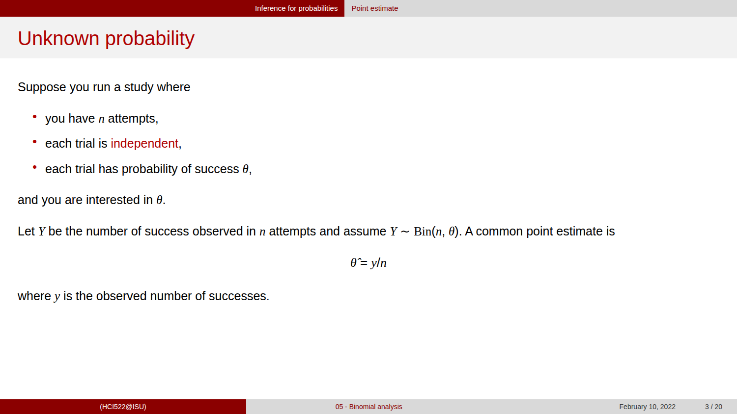Inference for probabilities
Point estimate
Unknown probability
Suppose you run a study where
you have n attempts,
each trial is independent,
each trial has probability of success θ,
and you are interested in θ.
Let Y be the number of success observed in n attempts and assume Y ∼ Bin(n, θ). A common point estimate is
θ̂ = y/n
where y is the observed number of successes.
(HCI522@ISU)
05 - Binomial analysis
February 10, 20223 / 20